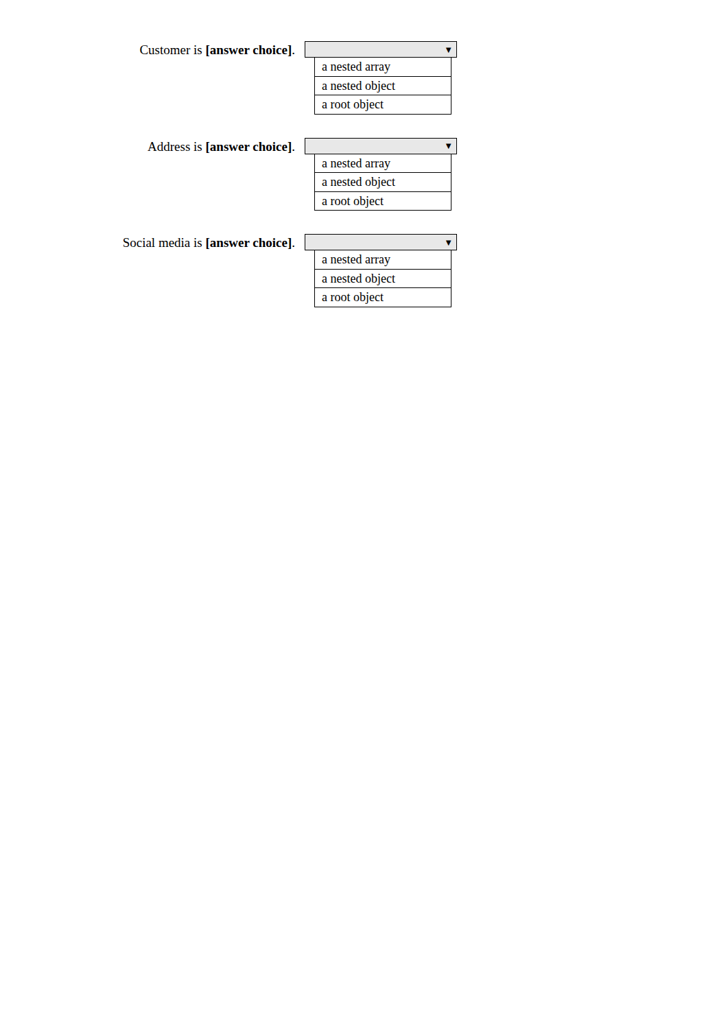Customer is [answer choice].
▼
a nested array
a nested object
a root object
Address is [answer choice].
▼
a nested array
a nested object
a root object
Social media is [answer choice].
▼
a nested array
a nested object
a root object